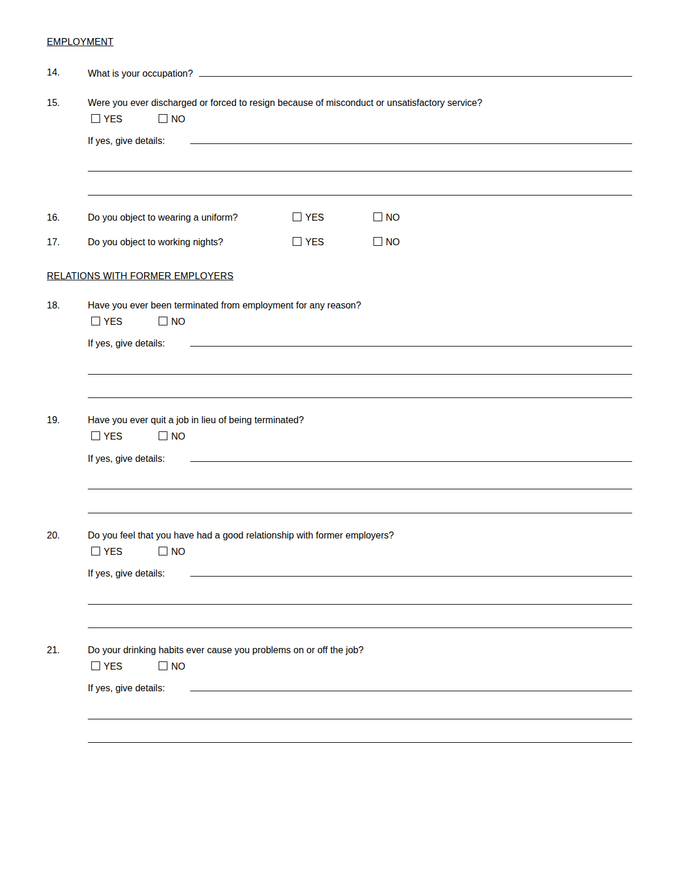EMPLOYMENT
14.
What is your occupation?
15.
Were you ever discharged or forced to resign because of misconduct or unsatisfactory service?
YES NO
If yes, give details:
16.
Do you object to wearing a uniform? YES NO
17.
Do you object to working nights? YES NO
RELATIONS WITH FORMER EMPLOYERS
18.
Have you ever been terminated from employment for any reason?
YES NO
If yes, give details:
19.
Have you ever quit a job in lieu of being terminated?
YES NO
If yes, give details:
20.
Do you feel that you have had a good relationship with former employers?
YES NO
If yes, give details:
21.
Do your drinking habits ever cause you problems on or off the job?
YES NO
If yes, give details: